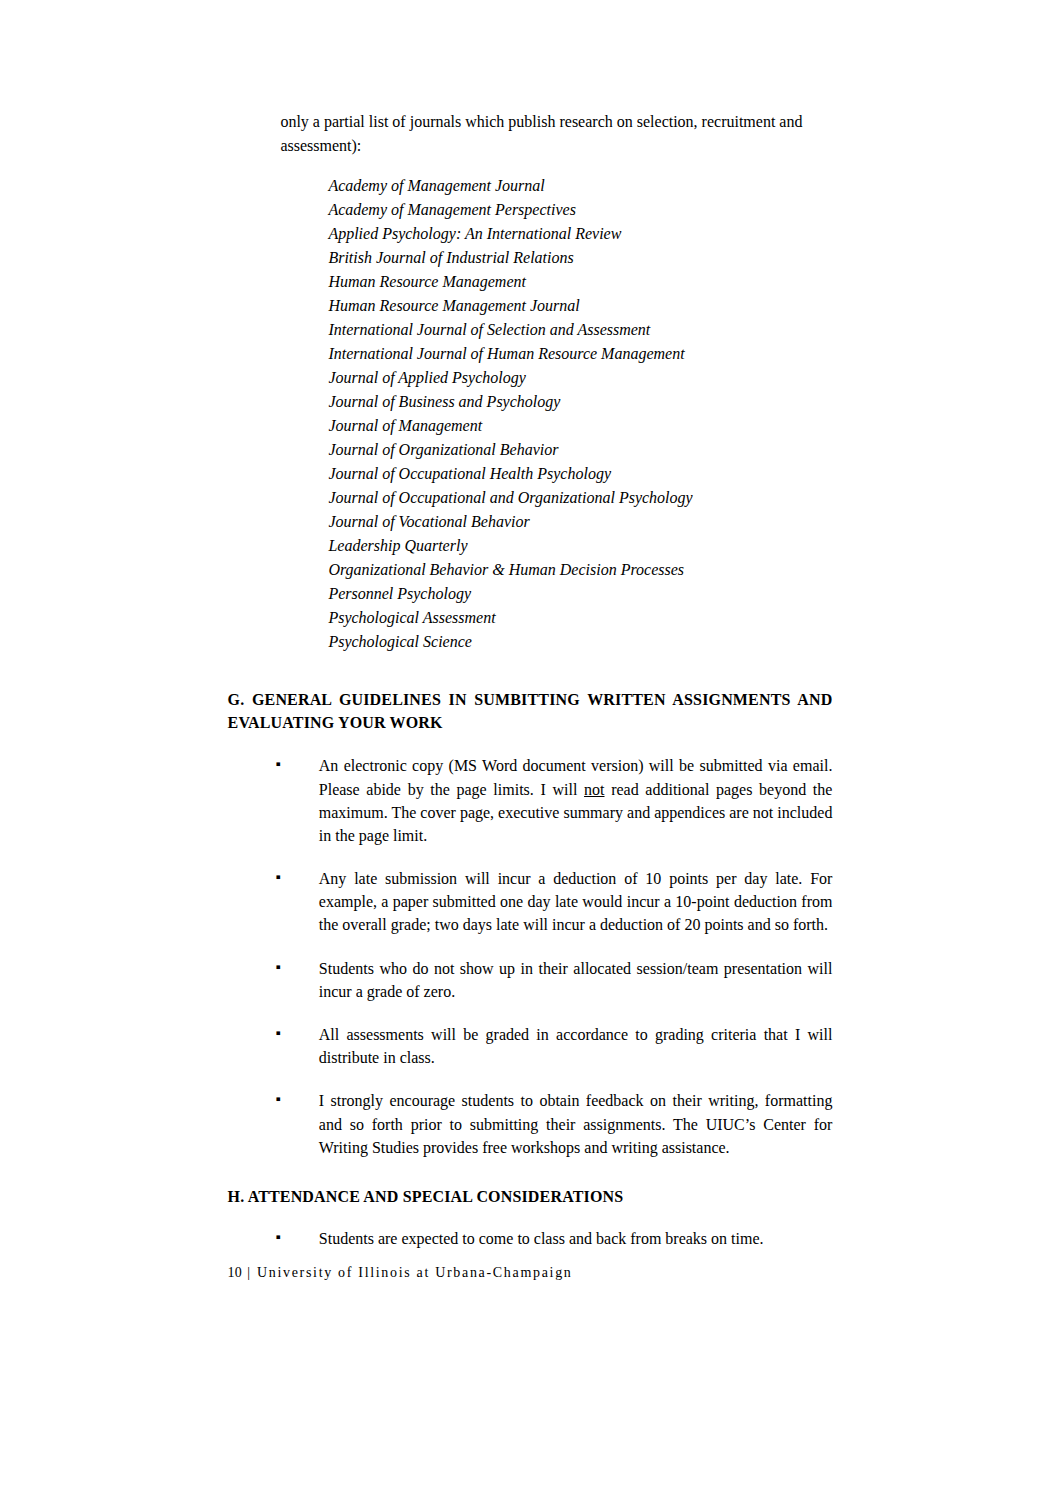only a partial list of journals which publish research on selection, recruitment and assessment):
Academy of Management Journal
Academy of Management Perspectives
Applied Psychology: An International Review
British Journal of Industrial Relations
Human Resource Management
Human Resource Management Journal
International Journal of Selection and Assessment
International Journal of Human Resource Management
Journal of Applied Psychology
Journal of Business and Psychology
Journal of Management
Journal of Organizational Behavior
Journal of Occupational Health Psychology
Journal of Occupational and Organizational Psychology
Journal of Vocational Behavior
Leadership Quarterly
Organizational Behavior & Human Decision Processes
Personnel Psychology
Psychological Assessment
Psychological Science
G. General Guidelines in Sumbitting Written Assignments and Evaluating Your Work
An electronic copy (MS Word document version) will be submitted via email. Please abide by the page limits. I will not read additional pages beyond the maximum. The cover page, executive summary and appendices are not included in the page limit.
Any late submission will incur a deduction of 10 points per day late. For example, a paper submitted one day late would incur a 10-point deduction from the overall grade; two days late will incur a deduction of 20 points and so forth.
Students who do not show up in their allocated session/team presentation will incur a grade of zero.
All assessments will be graded in accordance to grading criteria that I will distribute in class.
I strongly encourage students to obtain feedback on their writing, formatting and so forth prior to submitting their assignments. The UIUC’s Center for Writing Studies provides free workshops and writing assistance.
H. Attendance and Special Considerations
Students are expected to come to class and back from breaks on time.
10 | University of Illinois at Urbana-Champaign